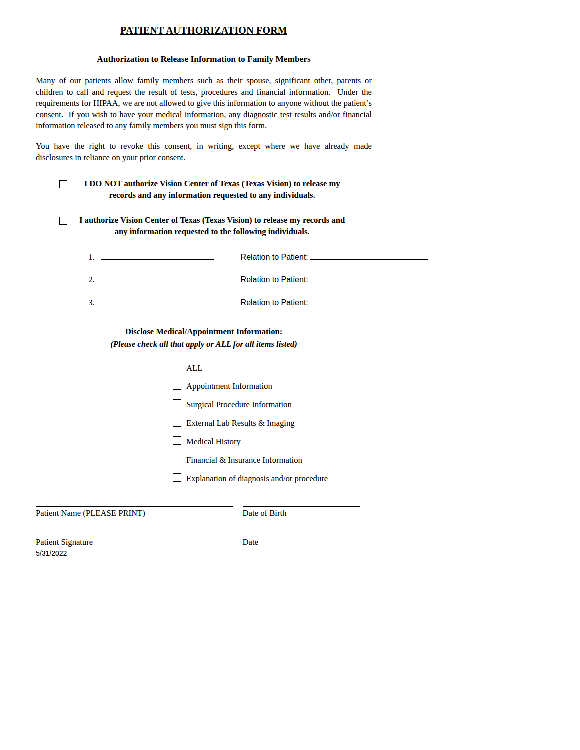PATIENT AUTHORIZATION FORM
Authorization to Release Information to Family Members
Many of our patients allow family members such as their spouse, significant other, parents or children to call and request the result of tests, procedures and financial information. Under the requirements for HIPAA, we are not allowed to give this information to anyone without the patient’s consent. If you wish to have your medical information, any diagnostic test results and/or financial information released to any family members you must sign this form.
You have the right to revoke this consent, in writing, except where we have already made disclosures in reliance on your prior consent.
I DO NOT authorize Vision Center of Texas (Texas Vision) to release my records and any information requested to any individuals.
I authorize Vision Center of Texas (Texas Vision) to release my records and any information requested to the following individuals.
Relation to Patient:
Relation to Patient:
Relation to Patient:
Disclose Medical/Appointment Information:
(Please check all that apply or ALL for all items listed)
ALL
Appointment Information
Surgical Procedure Information
External Lab Results & Imaging
Medical History
Financial & Insurance Information
Explanation of diagnosis and/or procedure
| Patient Name (PLEASE PRINT) | | Date of Birth |
| Patient Signature | | Date |
5/31/2022